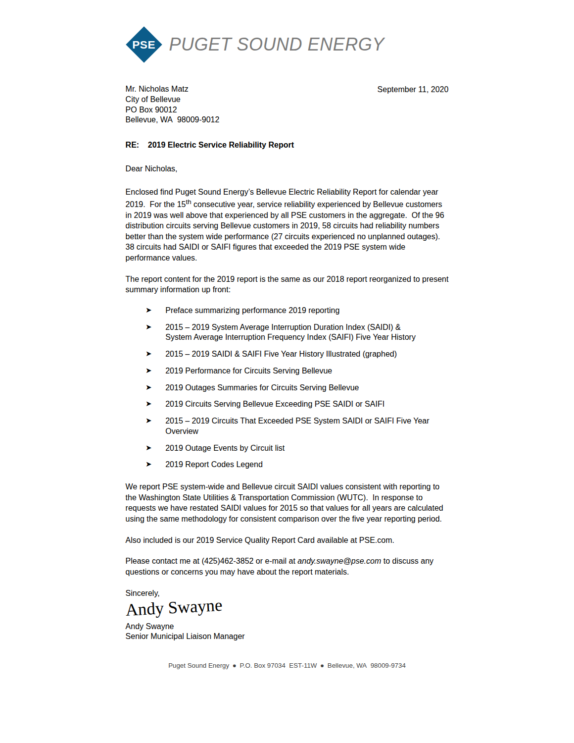PSE
PUGET SOUND ENERGY
Mr. Nicholas Matz
City of Bellevue
PO Box 90012
Bellevue, WA 98009-9012
September 11, 2020
RE: 2019 Electric Service Reliability Report
Dear Nicholas,
Enclosed find Puget Sound Energy’s Bellevue Electric Reliability Report for calendar year 2019. For the 15th consecutive year, service reliability experienced by Bellevue customers in 2019 was well above that experienced by all PSE customers in the aggregate. Of the 96 distribution circuits serving Bellevue customers in 2019, 58 circuits had reliability numbers better than the system wide performance (27 circuits experienced no unplanned outages). 38 circuits had SAIDI or SAIFI figures that exceeded the 2019 PSE system wide performance values.
The report content for the 2019 report is the same as our 2018 report reorganized to present summary information up front:
Preface summarizing performance 2019 reporting
2015 – 2019 System Average Interruption Duration Index (SAIDI) & System Average Interruption Frequency Index (SAIFI) Five Year History
2015 – 2019 SAIDI & SAIFI Five Year History Illustrated (graphed)
2019 Performance for Circuits Serving Bellevue
2019 Outages Summaries for Circuits Serving Bellevue
2019 Circuits Serving Bellevue Exceeding PSE SAIDI or SAIFI
2015 – 2019 Circuits That Exceeded PSE System SAIDI or SAIFI Five Year Overview
2019 Outage Events by Circuit list
2019 Report Codes Legend
We report PSE system-wide and Bellevue circuit SAIDI values consistent with reporting to the Washington State Utilities & Transportation Commission (WUTC). In response to requests we have restated SAIDI values for 2015 so that values for all years are calculated using the same methodology for consistent comparison over the five year reporting period.
Also included is our 2019 Service Quality Report Card available at PSE.com.
Please contact me at (425)462-3852 or e-mail at andy.swayne@pse.com to discuss any questions or concerns you may have about the report materials.
Sincerely,
Andy Swayne
Andy Swayne
Senior Municipal Liaison Manager
Puget Sound Energy●P.O. Box 97034 EST-11W●Bellevue, WA 98009-9734